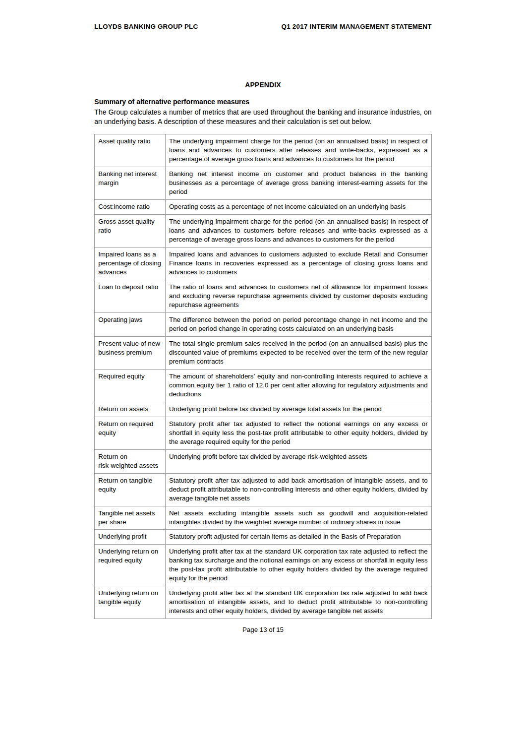LLOYDS BANKING GROUP PLC
Q1 2017 INTERIM MANAGEMENT STATEMENT
APPENDIX
Summary of alternative performance measures
The Group calculates a number of metrics that are used throughout the banking and insurance industries, on an underlying basis. A description of these measures and their calculation is set out below.
| Asset quality ratio | The underlying impairment charge for the period (on an annualised basis) in respect of loans and advances to customers after releases and write-backs, expressed as a percentage of average gross loans and advances to customers for the period |
| Banking net interest margin | Banking net interest income on customer and product balances in the banking businesses as a percentage of average gross banking interest-earning assets for the period |
| Cost:income ratio | Operating costs as a percentage of net income calculated on an underlying basis |
| Gross asset quality ratio | The underlying impairment charge for the period (on an annualised basis) in respect of loans and advances to customers before releases and write-backs expressed as a percentage of average gross loans and advances to customers for the period |
| Impaired loans as a percentage of closing advances | Impaired loans and advances to customers adjusted to exclude Retail and Consumer Finance loans in recoveries expressed as a percentage of closing gross loans and advances to customers |
| Loan to deposit ratio | The ratio of loans and advances to customers net of allowance for impairment losses and excluding reverse repurchase agreements divided by customer deposits excluding repurchase agreements |
| Operating jaws | The difference between the period on period percentage change in net income and the period on period change in operating costs calculated on an underlying basis |
| Present value of new business premium | The total single premium sales received in the period (on an annualised basis) plus the discounted value of premiums expected to be received over the term of the new regular premium contracts |
| Required equity | The amount of shareholders’ equity and non-controlling interests required to achieve a common equity tier 1 ratio of 12.0 per cent after allowing for regulatory adjustments and deductions |
| Return on assets | Underlying profit before tax divided by average total assets for the period |
| Return on required equity | Statutory profit after tax adjusted to reflect the notional earnings on any excess or shortfall in equity less the post-tax profit attributable to other equity holders, divided by the average required equity for the period |
| Return on risk-weighted assets | Underlying profit before tax divided by average risk-weighted assets |
| Return on tangible equity | Statutory profit after tax adjusted to add back amortisation of intangible assets, and to deduct profit attributable to non-controlling interests and other equity holders, divided by average tangible net assets |
| Tangible net assets per share | Net assets excluding intangible assets such as goodwill and acquisition-related intangibles divided by the weighted average number of ordinary shares in issue |
| Underlying profit | Statutory profit adjusted for certain items as detailed in the Basis of Preparation |
| Underlying return on required equity | Underlying profit after tax at the standard UK corporation tax rate adjusted to reflect the banking tax surcharge and the notional earnings on any excess or shortfall in equity less the post-tax profit attributable to other equity holders divided by the average required equity for the period |
| Underlying return on tangible equity | Underlying profit after tax at the standard UK corporation tax rate adjusted to add back amortisation of intangible assets, and to deduct profit attributable to non-controlling interests and other equity holders, divided by average tangible net assets |
Page 13 of 15